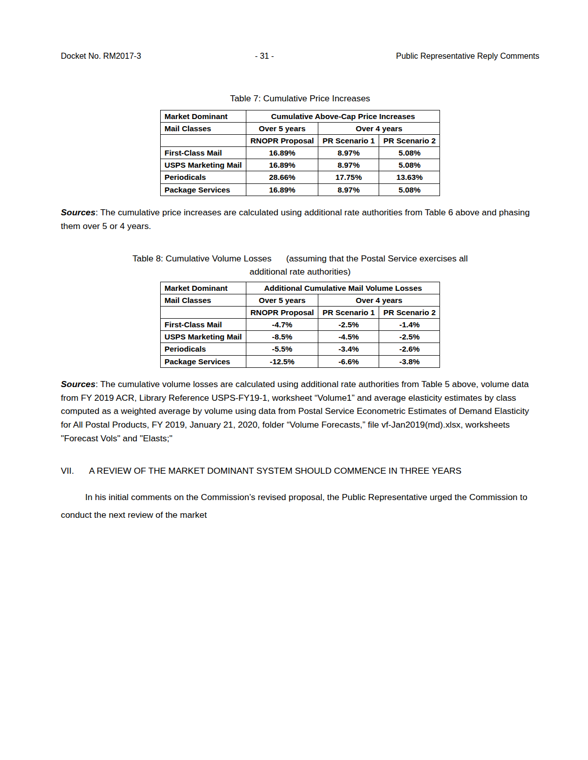Docket No. RM2017-3
- 31 -
Public Representative Reply Comments
Table 7: Cumulative Price Increases
| Market Dominant | Cumulative Above-Cap Price Increases |
| Mail Classes | Over 5 years | Over 4 years |
| | RNOPR Proposal | PR Scenario 1 | PR Scenario 2 |
| First-Class Mail | 16.89% | 8.97% | 5.08% |
| USPS Marketing Mail | 16.89% | 8.97% | 5.08% |
| Periodicals | 28.66% | 17.75% | 13.63% |
| Package Services | 16.89% | 8.97% | 5.08% |
Sources: The cumulative price increases are calculated using additional rate authorities from Table 6 above and phasing them over 5 or 4 years.
Table 8: Cumulative Volume Losses (assuming that the Postal Service exercises all additional rate authorities)
| Market Dominant | Additional Cumulative Mail Volume Losses |
| Mail Classes | Over 5 years | Over 4 years |
| | RNOPR Proposal | PR Scenario 1 | PR Scenario 2 |
| First-Class Mail | -4.7% | -2.5% | -1.4% |
| USPS Marketing Mail | -8.5% | -4.5% | -2.5% |
| Periodicals | -5.5% | -3.4% | -2.6% |
| Package Services | -12.5% | -6.6% | -3.8% |
Sources: The cumulative volume losses are calculated using additional rate authorities from Table 5 above, volume data from FY 2019 ACR, Library Reference USPS-FY19-1, worksheet “Volume1” and average elasticity estimates by class computed as a weighted average by volume using data from Postal Service Econometric Estimates of Demand Elasticity for All Postal Products, FY 2019, January 21, 2020, folder “Volume Forecasts,” file vf-Jan2019(md).xlsx, worksheets "Forecast Vols" and "Elasts;"
VII.
A REVIEW OF THE MARKET DOMINANT SYSTEM SHOULD COMMENCE IN THREE YEARS
In his initial comments on the Commission’s revised proposal, the Public Representative urged the Commission to conduct the next review of the market